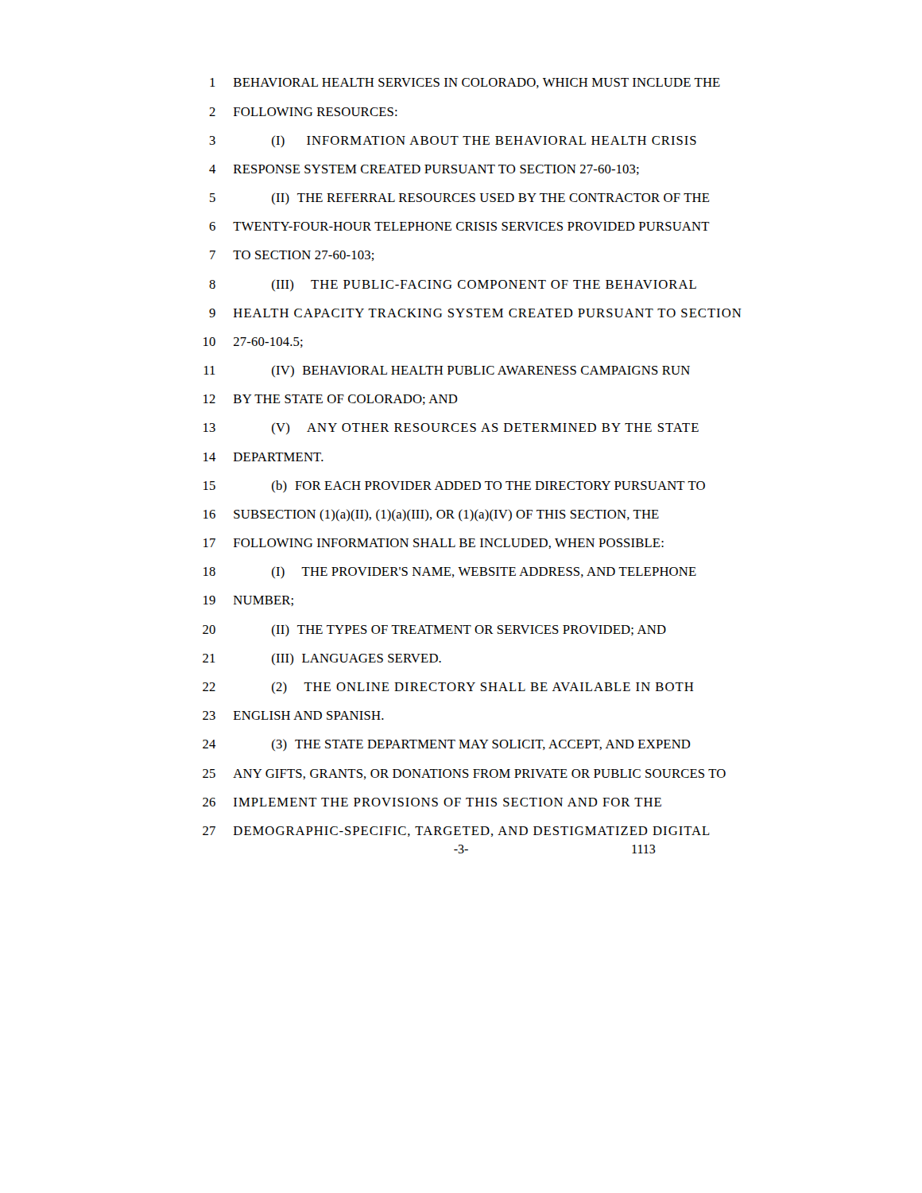| 1 | BEHAVIORAL HEALTH SERVICES IN COLORADO, WHICH MUST INCLUDE THE |
| 2 | FOLLOWING RESOURCES: |
| 3 | (I) INFORMATION ABOUT THE BEHAVIORAL HEALTH CRISIS |
| 4 | RESPONSE SYSTEM CREATED PURSUANT TO SECTION 27-60-103; |
| 5 | (II) THE REFERRAL RESOURCES USED BY THE CONTRACTOR OF THE |
| 6 | TWENTY-FOUR-HOUR TELEPHONE CRISIS SERVICES PROVIDED PURSUANT |
| 7 | TO SECTION 27-60-103; |
| 8 | (III) THE PUBLIC-FACING COMPONENT OF THE BEHAVIORAL |
| 9 | HEALTH CAPACITY TRACKING SYSTEM CREATED PURSUANT TO SECTION |
| 10 | 27-60-104.5; |
| 11 | (IV) BEHAVIORAL HEALTH PUBLIC AWARENESS CAMPAIGNS RUN |
| 12 | BY THE STATE OF COLORADO; AND |
| 13 | (V) ANY OTHER RESOURCES AS DETERMINED BY THE STATE |
| 14 | DEPARTMENT. |
| 15 | (b) FOR EACH PROVIDER ADDED TO THE DIRECTORY PURSUANT TO |
| 16 | SUBSECTION (1)(a)(II), (1)(a)(III), OR (1)(a)(IV) OF THIS SECTION, THE |
| 17 | FOLLOWING INFORMATION SHALL BE INCLUDED, WHEN POSSIBLE: |
| 18 | (I) THE PROVIDER'S NAME, WEBSITE ADDRESS, AND TELEPHONE |
| 19 | NUMBER; |
| 20 | (II) THE TYPES OF TREATMENT OR SERVICES PROVIDED; AND |
| 21 | (III) LANGUAGES SERVED. |
| 22 | (2) THE ONLINE DIRECTORY SHALL BE AVAILABLE IN BOTH |
| 23 | ENGLISH AND SPANISH. |
| 24 | (3) THE STATE DEPARTMENT MAY SOLICIT, ACCEPT, AND EXPEND |
| 25 | ANY GIFTS, GRANTS, OR DONATIONS FROM PRIVATE OR PUBLIC SOURCES TO |
| 26 | IMPLEMENT THE PROVISIONS OF THIS SECTION AND FOR THE |
| 27 | DEMOGRAPHIC-SPECIFIC, TARGETED, AND DESTIGMATIZED DIGITAL |
-3- 1113